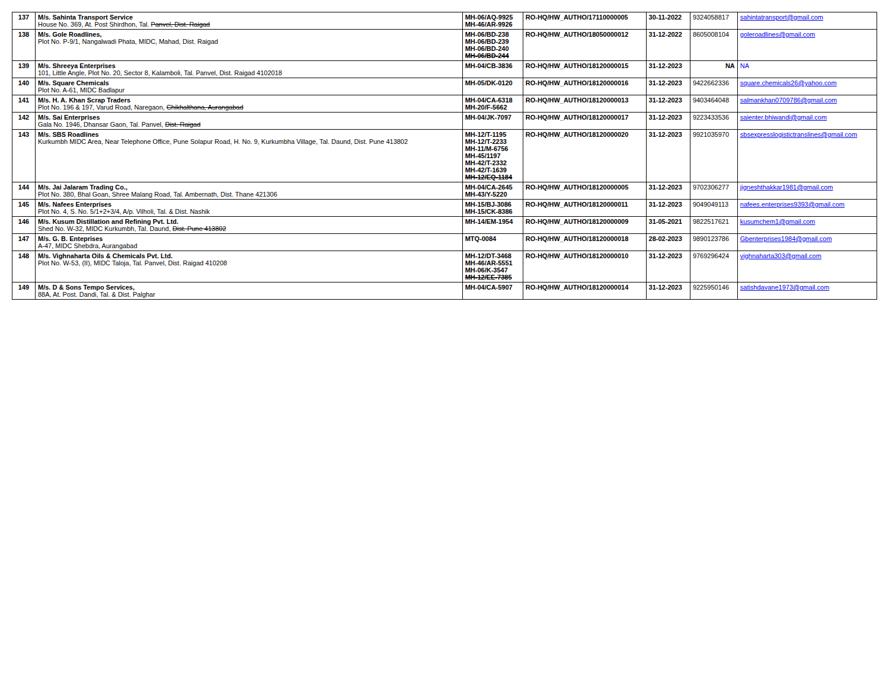| 137 | M/s. Sahinta Transport Service House No. 369, At. Post Shirdhon, Tal. Panvel, Dist. Raigad | MH-06/AQ-9925 MH-46/AR-9926 | RO-HQ/HW_AUTHO/17110000005 | 30-11-2022 | 9324058817 | sahintatransport@gmail.com |
| 138 | M/s. Gole Roadlines, Plot No. P-9/1, Nangalwadi Phata, MIDC, Mahad, Dist. Raigad | MH-06/BD-238 MH-06/BD-239 MH-06/BD-240 MH-06/BD-244 | RO-HQ/HW_AUTHO/18050000012 | 31-12-2022 | 8605008104 | goleroadlines@gmail.com |
| 139 | M/s. Shreeya Enterprises 101, Little Angle, Plot No. 20, Sector 8, Kalamboli, Tal. Panvel, Dist. Raigad 4102018 | MH-04/CB-3836 | RO-HQ/HW_AUTHO/18120000015 | 31-12-2023 | NA | NA |
| 140 | M/s. Square Chemicals Plot No. A-61, MIDC Badlapur | MH-05/DK-0120 | RO-HQ/HW_AUTHO/18120000016 | 31-12-2023 | 9422662336 | square.chemicals26@yahoo.com |
| 141 | M/s. H. A. Khan Scrap Traders Plot No. 196 & 197, Varud Road, Naregaon, Chikhalthana, Aurangabad | MH-04/CA-6318 MH-20/F-5662 | RO-HQ/HW_AUTHO/18120000013 | 31-12-2023 | 9403464048 | salmankhan0709786@gmail.com |
| 142 | M/s. Sai Enterprises Gala No. 1946, Dhansar Gaon, Tal. Panvel, Dist. Raigad | MH-04/JK-7097 | RO-HQ/HW_AUTHO/18120000017 | 31-12-2023 | 9223433536 | saienter.bhiwandi@gmail.com |
| 143 | M/s. SBS Roadlines Kurkumbh MIDC Area, Near Telephone Office, Pune Solapur Road, H. No. 9, Kurkumbha Village, Tal. Daund, Dist. Pune 413802 | MH-12/T-1195 MH-12/T-2233 MH-11/M-6756 MH-45/1197 MH-42/T-2332 MH-42/T-1639 MH-12/EQ-1184 | RO-HQ/HW_AUTHO/18120000020 | 31-12-2023 | 9921035970 | sbsexpresslogistictranslines@gmail.com |
| 144 | M/s. Jai Jalaram Trading Co., Plot No. 380, Bhal Goan, Shree Malang Road, Tal. Ambernath, Dist. Thane 421306 | MH-04/CA-2645 MH-43/Y-5220 | RO-HQ/HW_AUTHO/18120000005 | 31-12-2023 | 9702306277 | jigneshthakkar1981@gmail.com |
| 145 | M/s. Nafees Enterprises Plot No. 4, S. No. 5/1+2+3/4, A/p. Vilholi, Tal. & Dist. Nashik | MH-15/BJ-3086 MH-15/CK-8386 | RO-HQ/HW_AUTHO/18120000011 | 31-12-2023 | 9049049113 | nafees.enterprises9393@gmail.com |
| 146 | M/s. Kusum Distillation and Refining Pvt. Ltd. Shed No. W-32, MIDC Kurkumbh, Tal. Daund, Dist. Pune 413802 | MH-14/EM-1954 | RO-HQ/HW_AUTHO/18120000009 | 31-05-2021 | 9822517621 | kusumchem1@gmail.com |
| 147 | M/s. G. B. Enteprises A-47, MIDC Shebdra, Aurangabad | MTQ-0084 | RO-HQ/HW_AUTHO/18120000018 | 28-02-2023 | 9890123786 | Gbenterprises1984@gmail.com |
| 148 | M/s. Vighnaharta Oils & Chemicals Pvt. Ltd. Plot No. W-53, (II), MIDC Taloja, Tal. Panvel, Dist. Raigad 410208 | MH-12/DT-3468 MH-46/AR-5551 MH-06/K-3547 MH-12/EE-7385 | RO-HQ/HW_AUTHO/18120000010 | 31-12-2023 | 9769296424 | vighnaharta303@gmail.com |
| 149 | M/s. D & Sons Tempo Services, 88A, At. Post. Dandi, Tal. & Dist. Palghar | MH-04/CA-5907 | RO-HQ/HW_AUTHO/18120000014 | 31-12-2023 | 9225950146 | satishdavane1973@gmail.com |